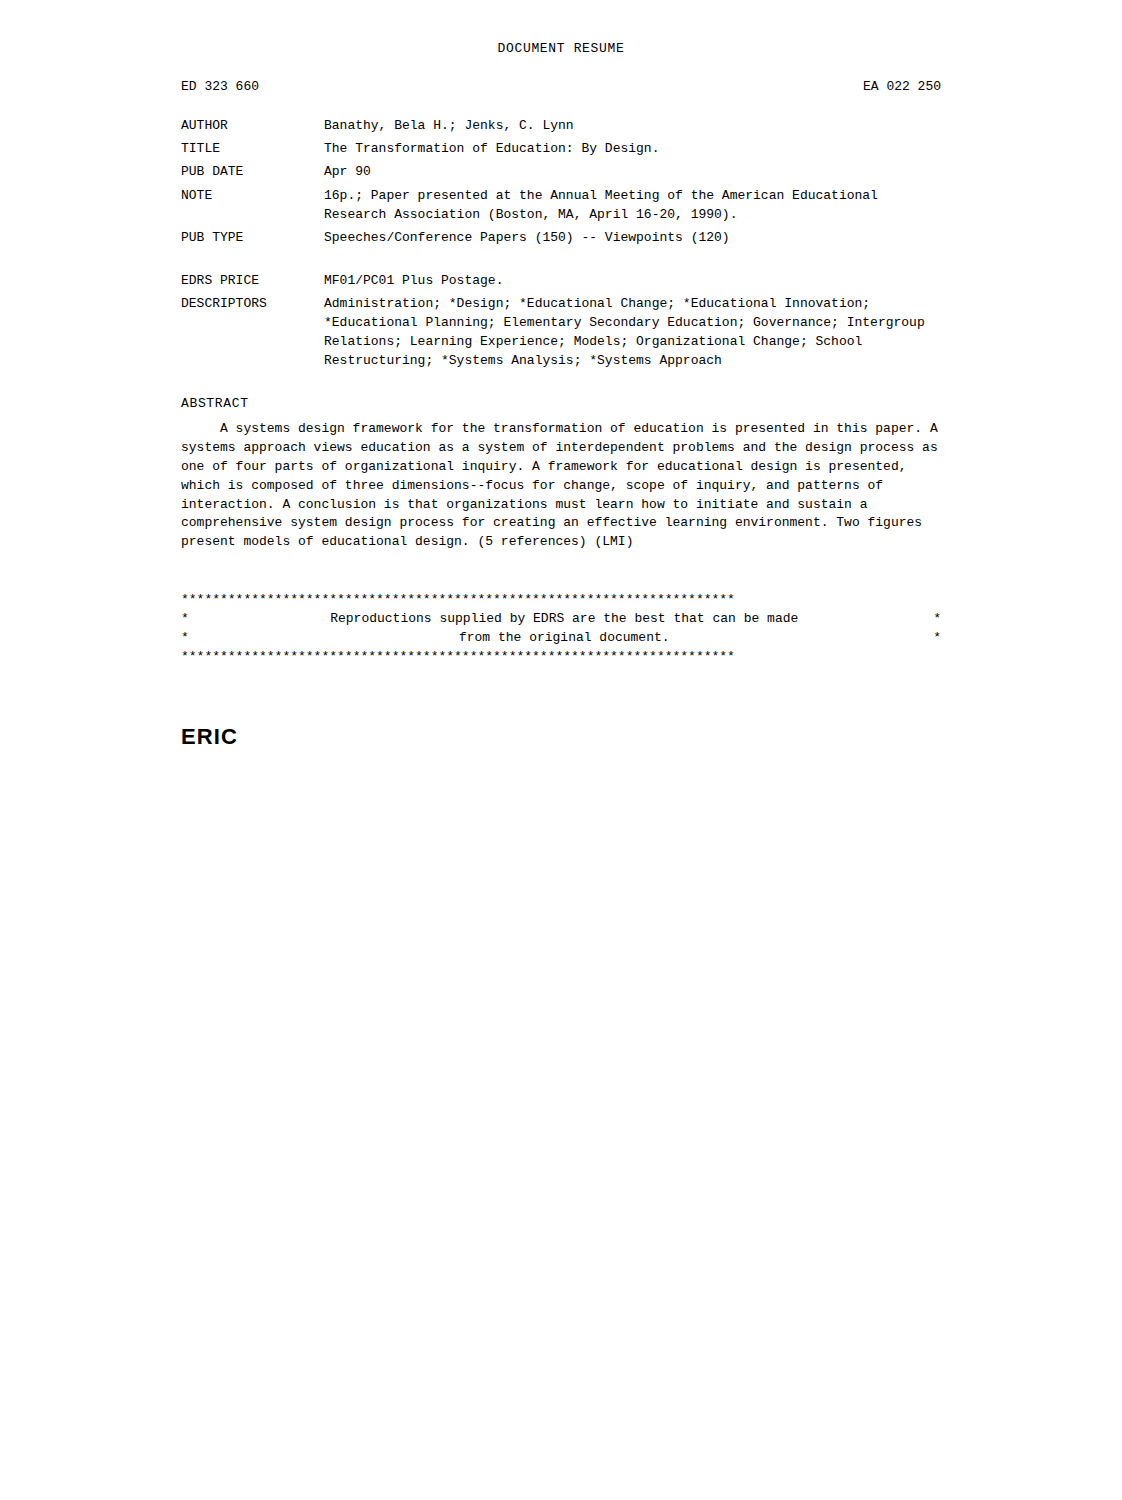DOCUMENT RESUME
ED 323 660 EA 022 250
| AUTHOR | Banathy, Bela H.; Jenks, C. Lynn |
| TITLE | The Transformation of Education: By Design. |
| PUB DATE | Apr 90 |
| NOTE | 16p.; Paper presented at the Annual Meeting of the American Educational Research Association (Boston, MA, April 16-20, 1990). |
| PUB TYPE | Speeches/Conference Papers (150) -- Viewpoints (120) |
| EDRS PRICE | MF01/PC01 Plus Postage. |
| DESCRIPTORS | Administration; *Design; *Educational Change; *Educational Innovation; *Educational Planning; Elementary Secondary Education; Governance; Intergroup Relations; Learning Experience; Models; Organizational Change; School Restructuring; *Systems Analysis; *Systems Approach |
ABSTRACT
A systems design framework for the transformation of education is presented in this paper. A systems approach views education as a system of interdependent problems and the design process as one of four parts of organizational inquiry. A framework for educational design is presented, which is composed of three dimensions--focus for change, scope of inquiry, and patterns of interaction. A conclusion is that organizations must learn how to initiate and sustain a comprehensive system design process for creating an effective learning environment. Two figures present models of educational design. (5 references) (LMI)
***********************************************************************
* Reproductions supplied by EDRS are the best that can be made *
* from the original document. *
***********************************************************************
ERIC